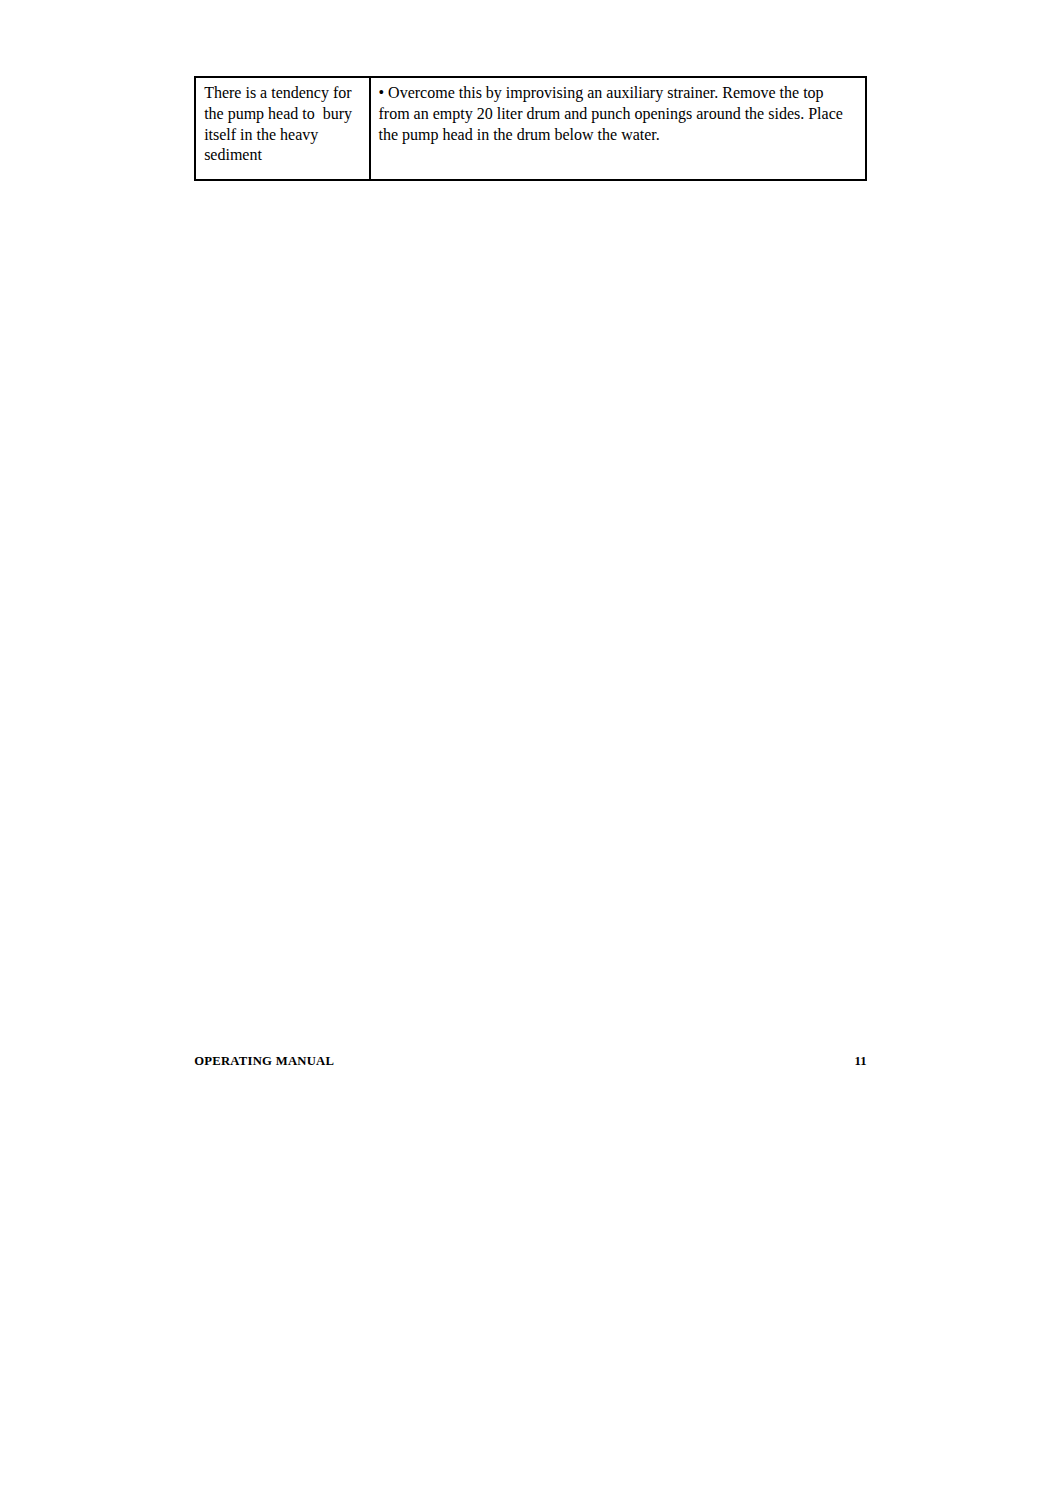| There is a tendency for the pump head to bury itself in the heavy sediment | • Overcome this by improvising an auxiliary strainer. Remove the top from an empty 20 liter drum and punch openings around the sides. Place the pump head in the drum below the water. |
Operating manual 11